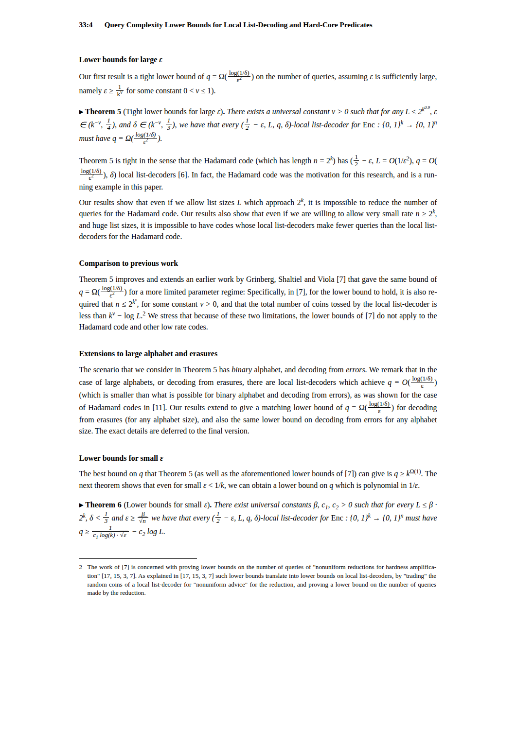33:4 Query Complexity Lower Bounds for Local List-Decoding and Hard-Core Predicates
Lower bounds for large ε
Our first result is a tight lower bound of q = Ω(log(1/δ) ε2) on the number of queries, assuming ε is sufficiently large, namely ε ≥ 1 kν for some constant 0 < ν ≤ 1).
▸ Theorem 5 (Tight lower bounds for large ε). There exists a universal constant ν > 0 such that for any L ≤ 2k0.9, ε ∈ (k−ν, 14), and δ ∈ (k−ν, 13), we have that every (12 − ε, L, q, δ)-local list-decoder for Enc : {0, 1}k → {0, 1}n must have q = Ω(log(1/δ) ε2).
Theorem 5 is tight in the sense that the Hadamard code (which has length n = 2k) has (12 − ε, L = O(1/ε2), q = O(log(1/δ) ε2), δ) local list-decoders [6]. In fact, the Hadamard code was the motivation for this research, and is a running example in this paper.
Our results show that even if we allow list sizes L which approach 2k, it is impossible to reduce the number of queries for the Hadamard code. Our results also show that even if we are willing to allow very small rate n ≥ 2k, and huge list sizes, it is impossible to have codes whose local list-decoders make fewer queries than the local list-decoders for the Hadamard code.
Comparison to previous work
Theorem 5 improves and extends an earlier work by Grinberg, Shaltiel and Viola [7] that gave the same bound of q = Ω(log(1/δ) ε2) for a more limited parameter regime: Specifically, in [7], for the lower bound to hold, it is also required that n ≤ 2kν, for some constant ν > 0, and that the total number of coins tossed by the local list-decoder is less than kν − log L.2 We stress that because of these two limitations, the lower bounds of [7] do not apply to the Hadamard code and other low rate codes.
Extensions to large alphabet and erasures
The scenario that we consider in Theorem 5 has binary alphabet, and decoding from errors. We remark that in the case of large alphabets, or decoding from erasures, there are local list-decoders which achieve q = O(log(1/δ) ε) (which is smaller than what is possible for binary alphabet and decoding from errors), as was shown for the case of Hadamard codes in [11]. Our results extend to give a matching lower bound of q = Ω(log(1/δ) ε) for decoding from erasures (for any alphabet size), and also the same lower bound on decoding from errors for any alphabet size. The exact details are deferred to the final version.
Lower bounds for small ε
The best bound on q that Theorem 5 (as well as the aforementioned lower bounds of [7]) can give is q ≥ kΩ(1). The next theorem shows that even for small ε < 1/k, we can obtain a lower bound on q which is polynomial in 1/ε.
▸ Theorem 6 (Lower bounds for small ε). There exist universal constants β, c1, c2 > 0 such that for every L ≤ β · 2k, δ < 13 and ε ≥ β√n we have that every (12 − ε, L, q, δ)-local list-decoder for Enc : {0, 1}k → {0, 1}n must have q ≥ 1 c1 log(k) · √ε − c2 log L.
2 The work of [7] is concerned with proving lower bounds on the number of queries of "nonuniform reductions for hardness amplification" [17, 15, 3, 7]. As explained in [17, 15, 3, 7] such lower bounds translate into lower bounds on local list-decoders, by "trading" the random coins of a local list-decoder for "nonuniform advice" for the reduction, and proving a lower bound on the number of queries made by the reduction.